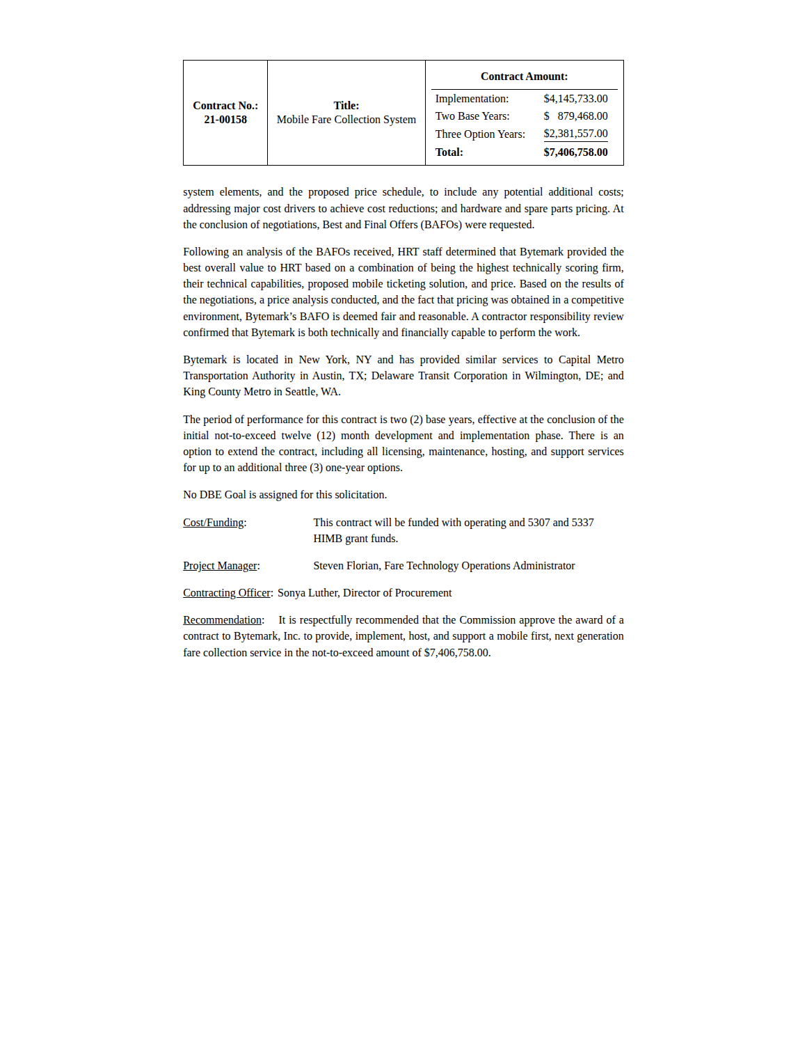| Contract No.: 21-00158 | Title: Mobile Fare Collection System | Contract Amount: / Implementation: / $4,145,733.00 / / Two Base Years: / $ 879,468.00 / / Three Option Years: / $2,381,557.00 / / Total: / $7,406,758.00 / |
system elements, and the proposed price schedule, to include any potential additional costs; addressing major cost drivers to achieve cost reductions; and hardware and spare parts pricing. At the conclusion of negotiations, Best and Final Offers (BAFOs) were requested.
Following an analysis of the BAFOs received, HRT staff determined that Bytemark provided the best overall value to HRT based on a combination of being the highest technically scoring firm, their technical capabilities, proposed mobile ticketing solution, and price. Based on the results of the negotiations, a price analysis conducted, and the fact that pricing was obtained in a competitive environment, Bytemark’s BAFO is deemed fair and reasonable. A contractor responsibility review confirmed that Bytemark is both technically and financially capable to perform the work.
Bytemark is located in New York, NY and has provided similar services to Capital Metro Transportation Authority in Austin, TX; Delaware Transit Corporation in Wilmington, DE; and King County Metro in Seattle, WA.
The period of performance for this contract is two (2) base years, effective at the conclusion of the initial not-to-exceed twelve (12) month development and implementation phase. There is an option to extend the contract, including all licensing, maintenance, hosting, and support services for up to an additional three (3) one-year options.
No DBE Goal is assigned for this solicitation.
Cost/Funding:
This contract will be funded with operating and 5307 and 5337 HIMB grant funds.
Project Manager:
Steven Florian, Fare Technology Operations Administrator
Contracting Officer:
Sonya Luther, Director of Procurement
Recommendation: It is respectfully recommended that the Commission approve the award of a contract to Bytemark, Inc. to provide, implement, host, and support a mobile first, next generation fare collection service in the not-to-exceed amount of $7,406,758.00.